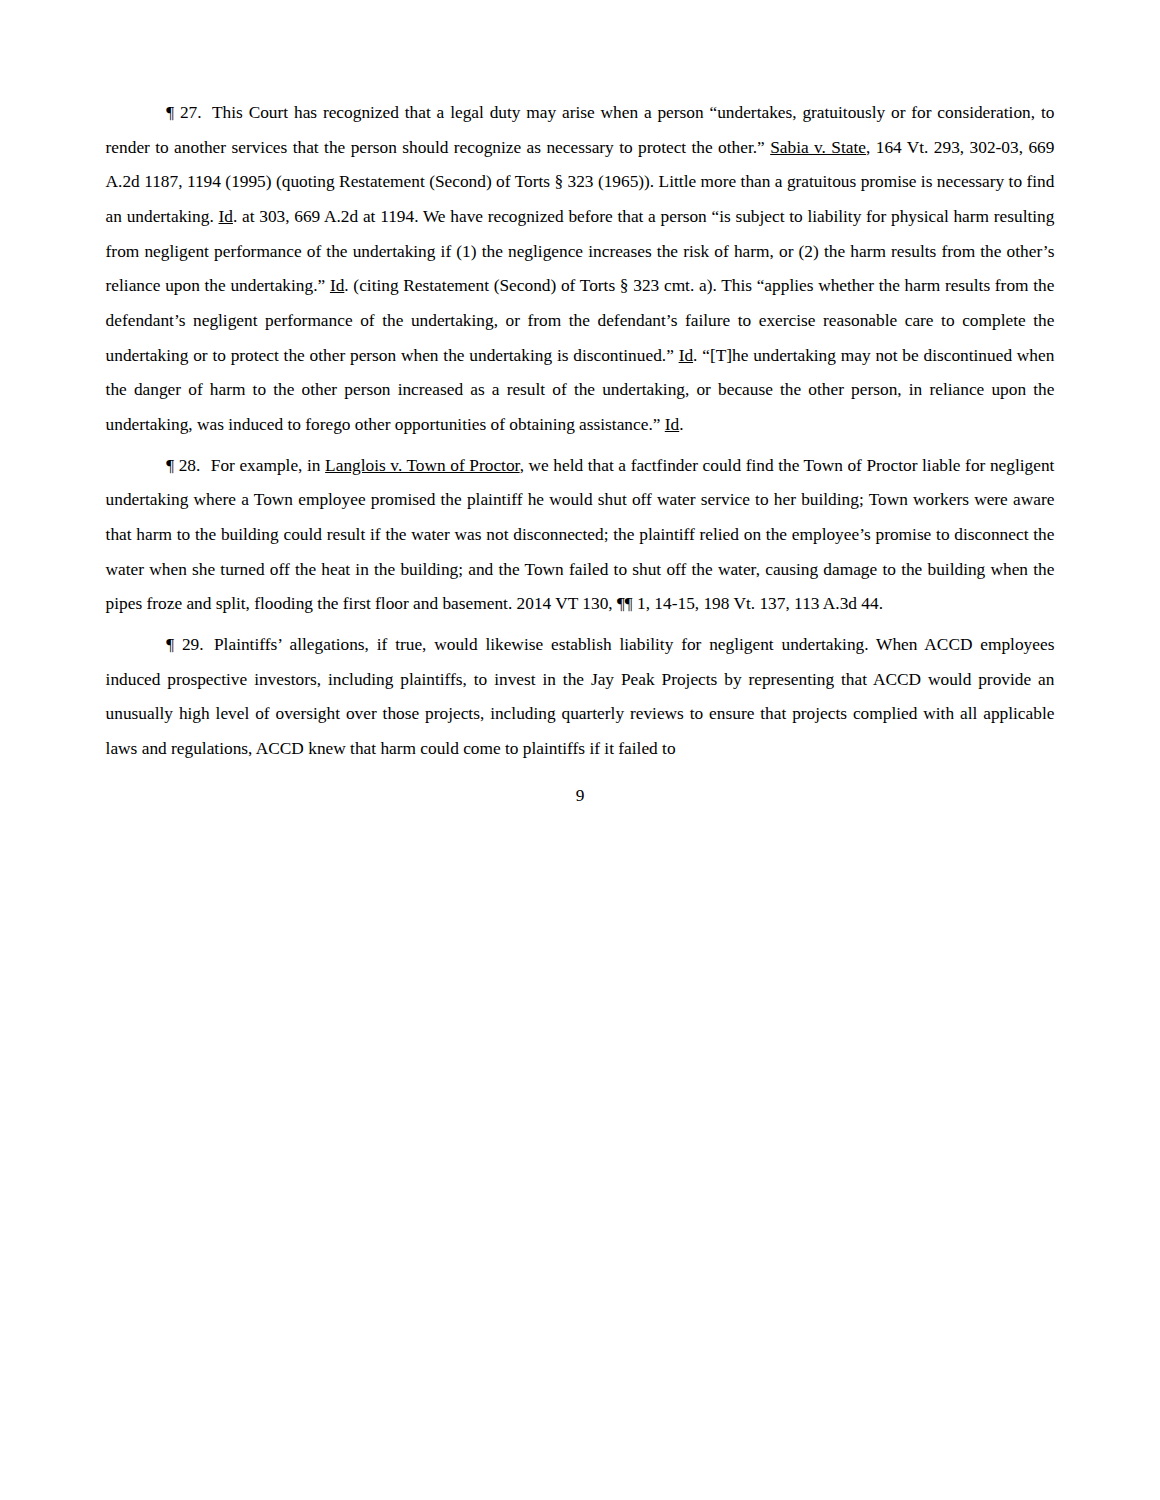¶ 27. This Court has recognized that a legal duty may arise when a person “undertakes, gratuitously or for consideration, to render to another services that the person should recognize as necessary to protect the other.” Sabia v. State, 164 Vt. 293, 302-03, 669 A.2d 1187, 1194 (1995) (quoting Restatement (Second) of Torts § 323 (1965)). Little more than a gratuitous promise is necessary to find an undertaking. Id. at 303, 669 A.2d at 1194. We have recognized before that a person “is subject to liability for physical harm resulting from negligent performance of the undertaking if (1) the negligence increases the risk of harm, or (2) the harm results from the other’s reliance upon the undertaking.” Id. (citing Restatement (Second) of Torts § 323 cmt. a). This “applies whether the harm results from the defendant’s negligent performance of the undertaking, or from the defendant’s failure to exercise reasonable care to complete the undertaking or to protect the other person when the undertaking is discontinued.” Id. “[T]he undertaking may not be discontinued when the danger of harm to the other person increased as a result of the undertaking, or because the other person, in reliance upon the undertaking, was induced to forego other opportunities of obtaining assistance.” Id.
¶ 28. For example, in Langlois v. Town of Proctor, we held that a factfinder could find the Town of Proctor liable for negligent undertaking where a Town employee promised the plaintiff he would shut off water service to her building; Town workers were aware that harm to the building could result if the water was not disconnected; the plaintiff relied on the employee’s promise to disconnect the water when she turned off the heat in the building; and the Town failed to shut off the water, causing damage to the building when the pipes froze and split, flooding the first floor and basement. 2014 VT 130, ¶¶ 1, 14-15, 198 Vt. 137, 113 A.3d 44.
¶ 29. Plaintiffs’ allegations, if true, would likewise establish liability for negligent undertaking. When ACCD employees induced prospective investors, including plaintiffs, to invest in the Jay Peak Projects by representing that ACCD would provide an unusually high level of oversight over those projects, including quarterly reviews to ensure that projects complied with all applicable laws and regulations, ACCD knew that harm could come to plaintiffs if it failed to
9